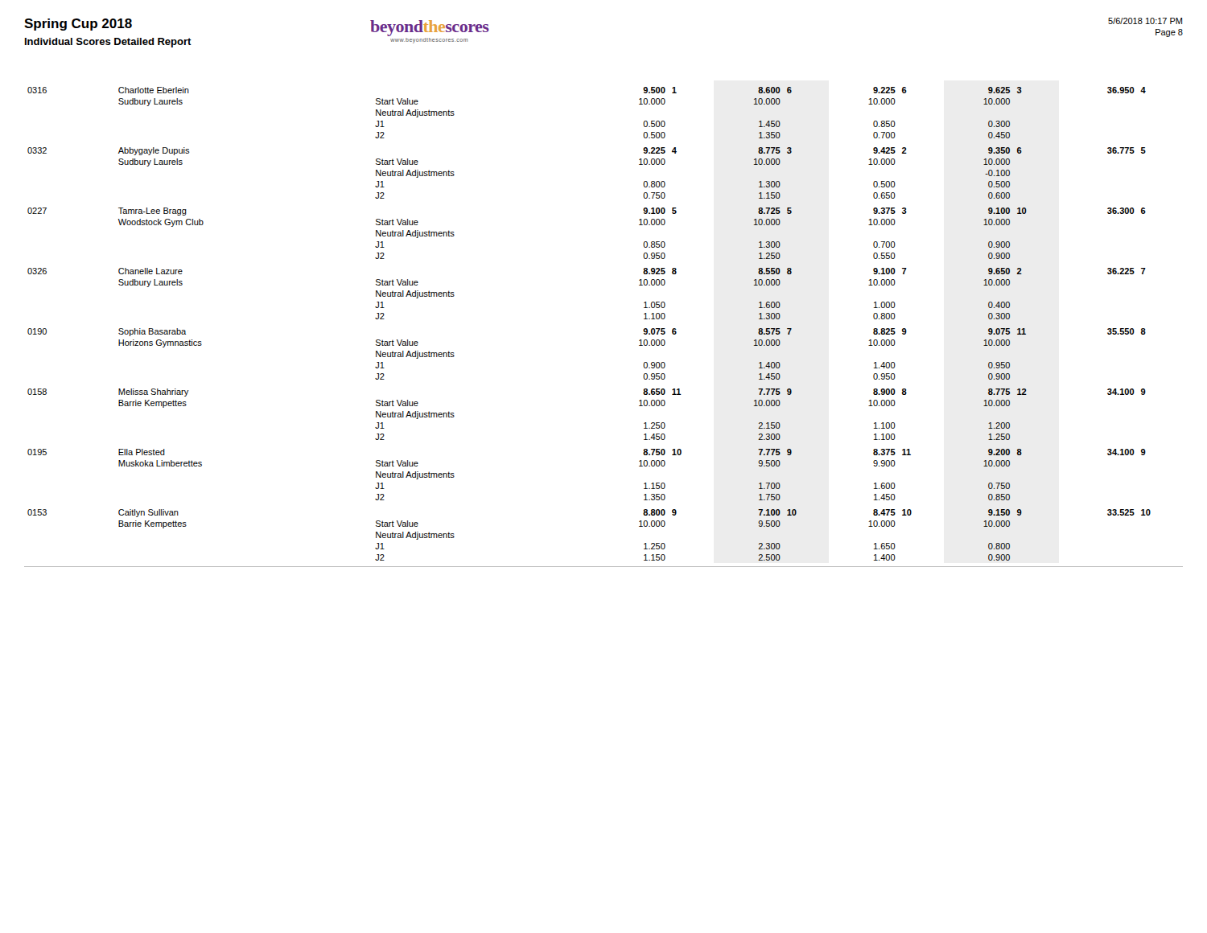Spring Cup 2018
Individual Scores Detailed Report
beyondthescores
www.beyondthescores.com
5/6/2018 10:17 PM
Page 8
| 0316 | Charlotte Eberlein | | 9.500 | 1 | 8.600 | 6 | 9.225 | 6 | 9.625 | 3 | 36.950 | 4 |
| | Sudbury Laurels | Start Value | 10.000 | | 10.000 | | 10.000 | | 10.000 | | | |
| | | Neutral Adjustments | | | | | | | | | | |
| | | J1 | 0.500 | | 1.450 | | 0.850 | | 0.300 | | | |
| | | J2 | 0.500 | | 1.350 | | 0.700 | | 0.450 | | | |
| 0332 | Abbygayle Dupuis | | 9.225 | 4 | 8.775 | 3 | 9.425 | 2 | 9.350 | 6 | 36.775 | 5 |
| | Sudbury Laurels | Start Value | 10.000 | | 10.000 | | 10.000 | | 10.000 | | | |
| | | Neutral Adjustments | | | | | | | -0.100 | | | |
| | | J1 | 0.800 | | 1.300 | | 0.500 | | 0.500 | | | |
| | | J2 | 0.750 | | 1.150 | | 0.650 | | 0.600 | | | |
| 0227 | Tamra-Lee Bragg | | 9.100 | 5 | 8.725 | 5 | 9.375 | 3 | 9.100 | 10 | 36.300 | 6 |
| | Woodstock Gym Club | Start Value | 10.000 | | 10.000 | | 10.000 | | 10.000 | | | |
| | | Neutral Adjustments | | | | | | | | | | |
| | | J1 | 0.850 | | 1.300 | | 0.700 | | 0.900 | | | |
| | | J2 | 0.950 | | 1.250 | | 0.550 | | 0.900 | | | |
| 0326 | Chanelle Lazure | | 8.925 | 8 | 8.550 | 8 | 9.100 | 7 | 9.650 | 2 | 36.225 | 7 |
| | Sudbury Laurels | Start Value | 10.000 | | 10.000 | | 10.000 | | 10.000 | | | |
| | | Neutral Adjustments | | | | | | | | | | |
| | | J1 | 1.050 | | 1.600 | | 1.000 | | 0.400 | | | |
| | | J2 | 1.100 | | 1.300 | | 0.800 | | 0.300 | | | |
| 0190 | Sophia Basaraba | | 9.075 | 6 | 8.575 | 7 | 8.825 | 9 | 9.075 | 11 | 35.550 | 8 |
| | Horizons Gymnastics | Start Value | 10.000 | | 10.000 | | 10.000 | | 10.000 | | | |
| | | Neutral Adjustments | | | | | | | | | | |
| | | J1 | 0.900 | | 1.400 | | 1.400 | | 0.950 | | | |
| | | J2 | 0.950 | | 1.450 | | 0.950 | | 0.900 | | | |
| 0158 | Melissa Shahriary | | 8.650 | 11 | 7.775 | 9 | 8.900 | 8 | 8.775 | 12 | 34.100 | 9 |
| | Barrie Kempettes | Start Value | 10.000 | | 10.000 | | 10.000 | | 10.000 | | | |
| | | Neutral Adjustments | | | | | | | | | | |
| | | J1 | 1.250 | | 2.150 | | 1.100 | | 1.200 | | | |
| | | J2 | 1.450 | | 2.300 | | 1.100 | | 1.250 | | | |
| 0195 | Ella Plested | | 8.750 | 10 | 7.775 | 9 | 8.375 | 11 | 9.200 | 8 | 34.100 | 9 |
| | Muskoka Limberettes | Start Value | 10.000 | | 9.500 | | 9.900 | | 10.000 | | | |
| | | Neutral Adjustments | | | | | | | | | | |
| | | J1 | 1.150 | | 1.700 | | 1.600 | | 0.750 | | | |
| | | J2 | 1.350 | | 1.750 | | 1.450 | | 0.850 | | | |
| 0153 | Caitlyn Sullivan | | 8.800 | 9 | 7.100 | 10 | 8.475 | 10 | 9.150 | 9 | 33.525 | 10 |
| | Barrie Kempettes | Start Value | 10.000 | | 9.500 | | 10.000 | | 10.000 | | | |
| | | Neutral Adjustments | | | | | | | | | | |
| | | J1 | 1.250 | | 2.300 | | 1.650 | | 0.800 | | | |
| | | J2 | 1.150 | | 2.500 | | 1.400 | | 0.900 | | | |